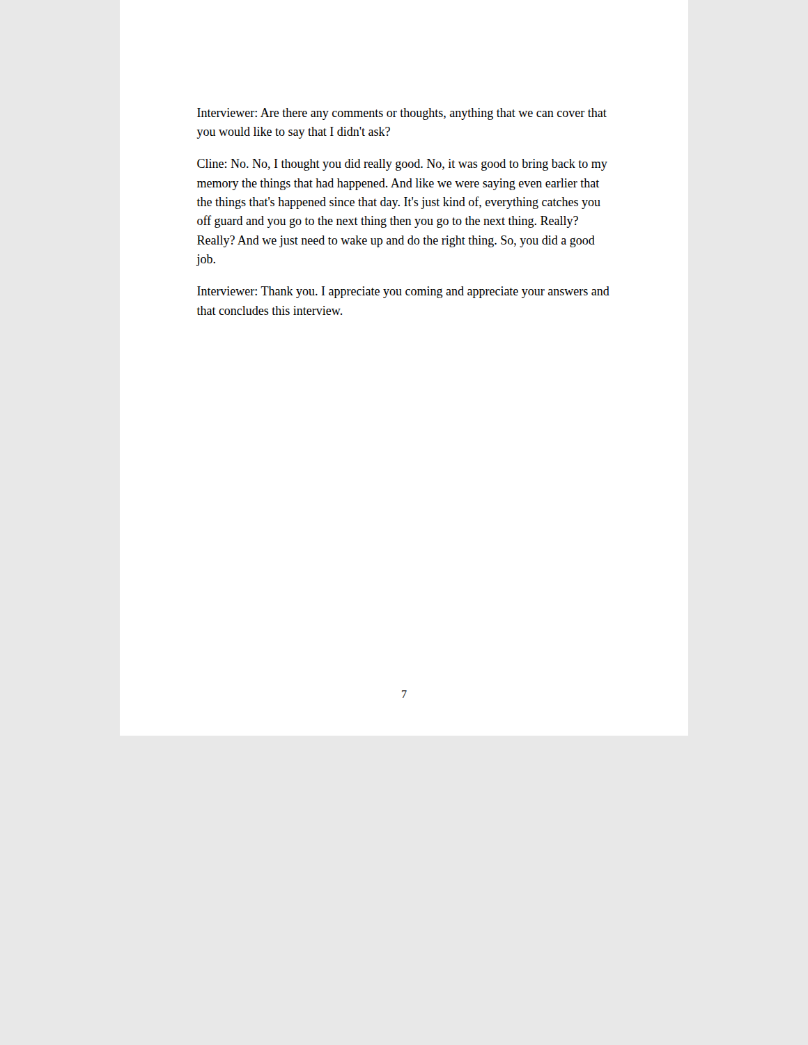Interviewer: Are there any comments or thoughts, anything that we can cover that you would like to say that I didn't ask?
Cline: No. No, I thought you did really good. No, it was good to bring back to my memory the things that had happened. And like we were saying even earlier that the things that's happened since that day. It's just kind of, everything catches you off guard and you go to the next thing then you go to the next thing. Really? Really? And we just need to wake up and do the right thing. So, you did a good job.
Interviewer: Thank you. I appreciate you coming and appreciate your answers and that concludes this interview.
7